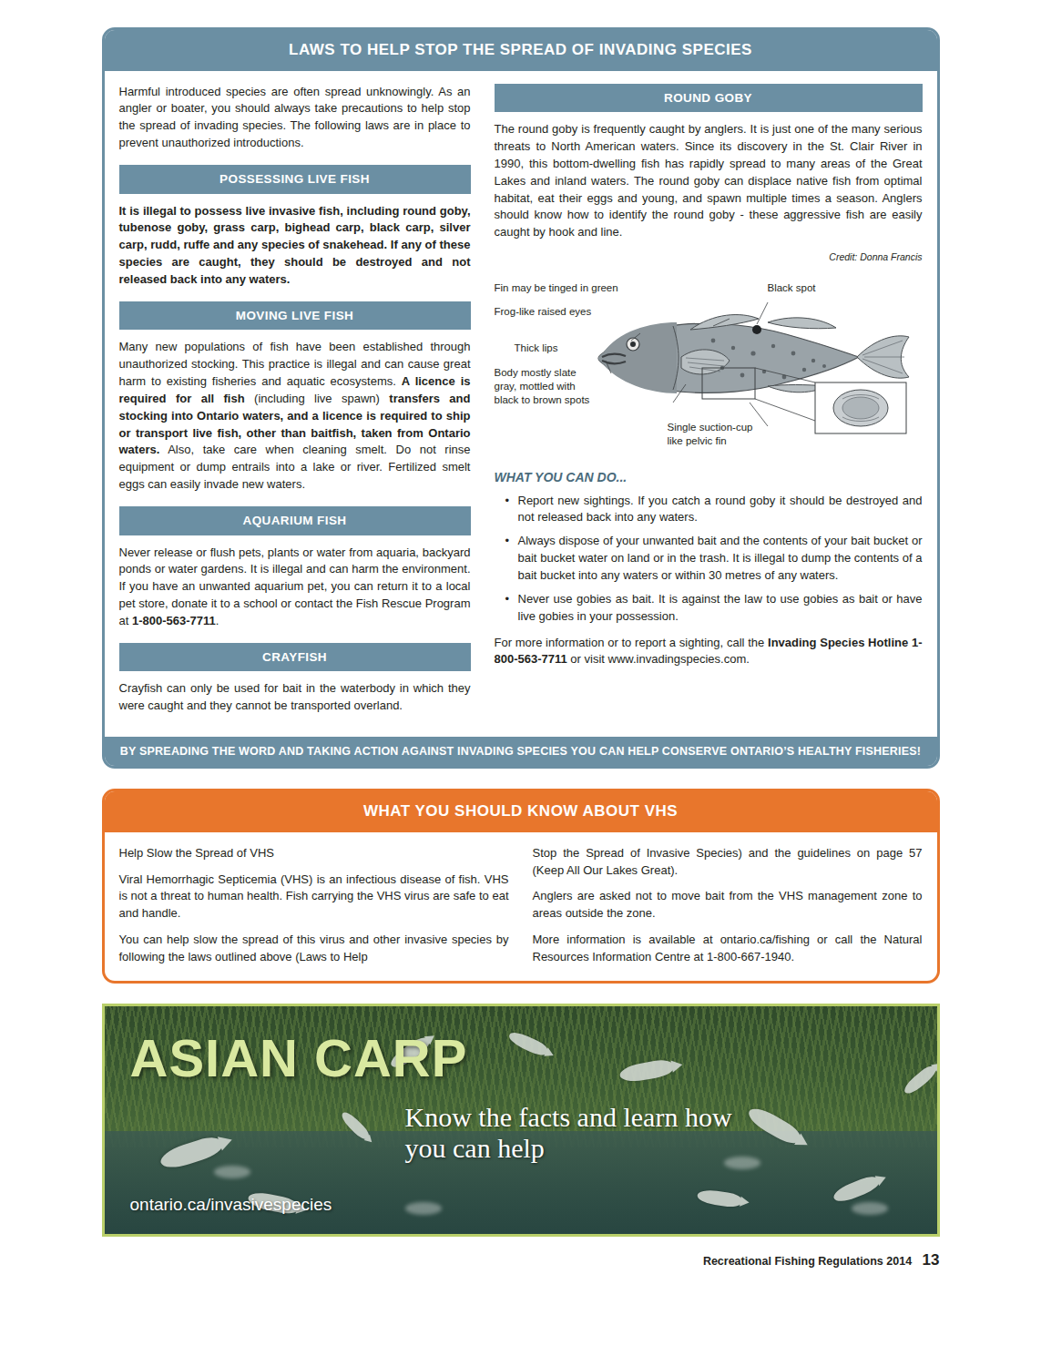LAWS TO HELP STOP THE SPREAD OF INVADING SPECIES
Harmful introduced species are often spread unknowingly. As an angler or boater, you should always take precautions to help stop the spread of invading species. The following laws are in place to prevent unauthorized introductions.
POSSESSING LIVE FISH
It is illegal to possess live invasive fish, including round goby, tubenose goby, grass carp, bighead carp, black carp, silver carp, rudd, ruffe and any species of snakehead. If any of these species are caught, they should be destroyed and not released back into any waters.
MOVING LIVE FISH
Many new populations of fish have been established through unauthorized stocking. This practice is illegal and can cause great harm to existing fisheries and aquatic ecosystems. A licence is required for all fish (including live spawn) transfers and stocking into Ontario waters, and a licence is required to ship or transport live fish, other than baitfish, taken from Ontario waters. Also, take care when cleaning smelt. Do not rinse equipment or dump entrails into a lake or river. Fertilized smelt eggs can easily invade new waters.
AQUARIUM FISH
Never release or flush pets, plants or water from aquaria, backyard ponds or water gardens. It is illegal and can harm the environment. If you have an unwanted aquarium pet, you can return it to a local pet store, donate it to a school or contact the Fish Rescue Program at 1-800-563-7711.
CRAYFISH
Crayfish can only be used for bait in the waterbody in which they were caught and they cannot be transported overland.
ROUND GOBY
The round goby is frequently caught by anglers. It is just one of the many serious threats to North American waters. Since its discovery in the St. Clair River in 1990, this bottom-dwelling fish has rapidly spread to many areas of the Great Lakes and inland waters. The round goby can displace native fish from optimal habitat, eat their eggs and young, and spawn multiple times a season. Anglers should know how to identify the round goby - these aggressive fish are easily caught by hook and line.
Credit: Donna Francis
Fin may be tinged in green
Frog-like raised eyes
Thick lips
Body mostly slate
gray, mottled with
black to brown spots
Black spot
Single suction-cup
like pelvic fin
WHAT YOU CAN DO...
Report new sightings. If you catch a round goby it should be destroyed and not released back into any waters.
Always dispose of your unwanted bait and the contents of your bait bucket or bait bucket water on land or in the trash. It is illegal to dump the contents of a bait bucket into any waters or within 30 metres of any waters.
Never use gobies as bait. It is against the law to use gobies as bait or have live gobies in your possession.
For more information or to report a sighting, call the Invading Species Hotline 1-800-563-7711 or visit www.invadingspecies.com.
BY SPREADING THE WORD AND TAKING ACTION AGAINST INVADING SPECIES YOU CAN HELP CONSERVE ONTARIO’S HEALTHY FISHERIES!
WHAT YOU SHOULD KNOW ABOUT VHS
Help Slow the Spread of VHS
Viral Hemorrhagic Septicemia (VHS) is an infectious disease of fish. VHS is not a threat to human health. Fish carrying the VHS virus are safe to eat and handle.
You can help slow the spread of this virus and other invasive species by following the laws outlined above (Laws to Help
Stop the Spread of Invasive Species) and the guidelines on page 57 (Keep All Our Lakes Great).
Anglers are asked not to move bait from the VHS management zone to areas outside the zone.
More information is available at ontario.ca/fishing or call the Natural Resources Information Centre at 1-800-667-1940.
ASIAN CARP
Know the facts and learn how
you can help
ontario.ca/invasivespecies
Recreational Fishing Regulations 2014 13